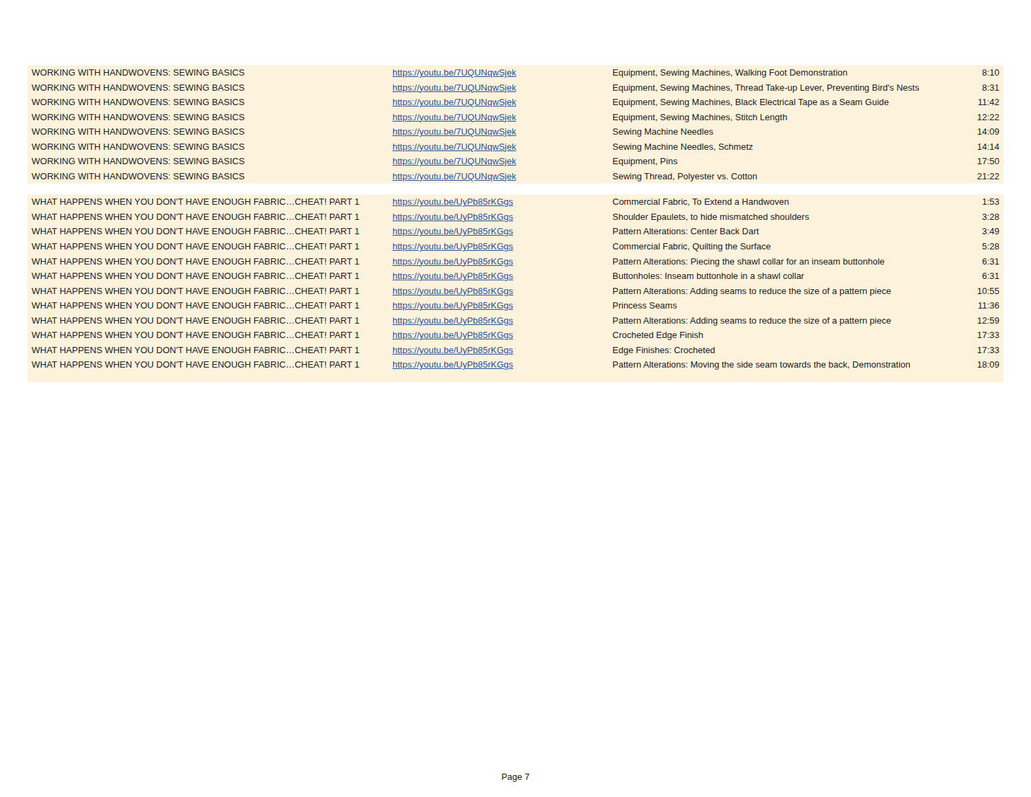| WORKING WITH HANDWOVENS: SEWING BASICS | https://youtu.be/7UQUNqwSjek | Equipment, Sewing Machines, Walking Foot Demonstration | 8:10 |
| WORKING WITH HANDWOVENS: SEWING BASICS | https://youtu.be/7UQUNqwSjek | Equipment, Sewing Machines, Thread Take-up Lever, Preventing Bird's Nests | 8:31 |
| WORKING WITH HANDWOVENS: SEWING BASICS | https://youtu.be/7UQUNqwSjek | Equipment, Sewing Machines, Black Electrical Tape as a Seam Guide | 11:42 |
| WORKING WITH HANDWOVENS: SEWING BASICS | https://youtu.be/7UQUNqwSjek | Equipment, Sewing Machines, Stitch Length | 12:22 |
| WORKING WITH HANDWOVENS: SEWING BASICS | https://youtu.be/7UQUNqwSjek | Sewing Machine Needles | 14:09 |
| WORKING WITH HANDWOVENS: SEWING BASICS | https://youtu.be/7UQUNqwSjek | Sewing Machine Needles, Schmetz | 14:14 |
| WORKING WITH HANDWOVENS: SEWING BASICS | https://youtu.be/7UQUNqwSjek | Equipment, Pins | 17:50 |
| WORKING WITH HANDWOVENS: SEWING BASICS | https://youtu.be/7UQUNqwSjek | Sewing Thread, Polyester vs. Cotton | 21:22 |
| WHAT HAPPENS WHEN YOU DON'T HAVE ENOUGH FABRIC…CHEAT! PART 1 | https://youtu.be/UyPb85rKGgs | Commercial Fabric, To Extend a Handwoven | 1:53 |
| WHAT HAPPENS WHEN YOU DON'T HAVE ENOUGH FABRIC…CHEAT! PART 1 | https://youtu.be/UyPb85rKGgs | Shoulder Epaulets, to hide mismatched shoulders | 3:28 |
| WHAT HAPPENS WHEN YOU DON'T HAVE ENOUGH FABRIC…CHEAT! PART 1 | https://youtu.be/UyPb85rKGgs | Pattern Alterations: Center Back Dart | 3:49 |
| WHAT HAPPENS WHEN YOU DON'T HAVE ENOUGH FABRIC…CHEAT! PART 1 | https://youtu.be/UyPb85rKGgs | Commercial Fabric, Quilting the Surface | 5:28 |
| WHAT HAPPENS WHEN YOU DON'T HAVE ENOUGH FABRIC…CHEAT! PART 1 | https://youtu.be/UyPb85rKGgs | Pattern Alterations: Piecing the shawl collar for an inseam buttonhole | 6:31 |
| WHAT HAPPENS WHEN YOU DON'T HAVE ENOUGH FABRIC…CHEAT! PART 1 | https://youtu.be/UyPb85rKGgs | Buttonholes: Inseam buttonhole in a shawl collar | 6:31 |
| WHAT HAPPENS WHEN YOU DON'T HAVE ENOUGH FABRIC…CHEAT! PART 1 | https://youtu.be/UyPb85rKGgs | Pattern Alterations: Adding seams to reduce the size of a pattern piece | 10:55 |
| WHAT HAPPENS WHEN YOU DON'T HAVE ENOUGH FABRIC…CHEAT! PART 1 | https://youtu.be/UyPb85rKGgs | Princess Seams | 11:36 |
| WHAT HAPPENS WHEN YOU DON'T HAVE ENOUGH FABRIC…CHEAT! PART 1 | https://youtu.be/UyPb85rKGgs | Pattern Alterations: Adding seams to reduce the size of a pattern piece | 12:59 |
| WHAT HAPPENS WHEN YOU DON'T HAVE ENOUGH FABRIC…CHEAT! PART 1 | https://youtu.be/UyPb85rKGgs | Crocheted Edge Finish | 17:33 |
| WHAT HAPPENS WHEN YOU DON'T HAVE ENOUGH FABRIC…CHEAT! PART 1 | https://youtu.be/UyPb85rKGgs | Edge Finishes: Crocheted | 17:33 |
| WHAT HAPPENS WHEN YOU DON'T HAVE ENOUGH FABRIC…CHEAT! PART 1 | https://youtu.be/UyPb85rKGgs | Pattern Alterations: Moving the side seam towards the back, Demonstration | 18:09 |
Page 7